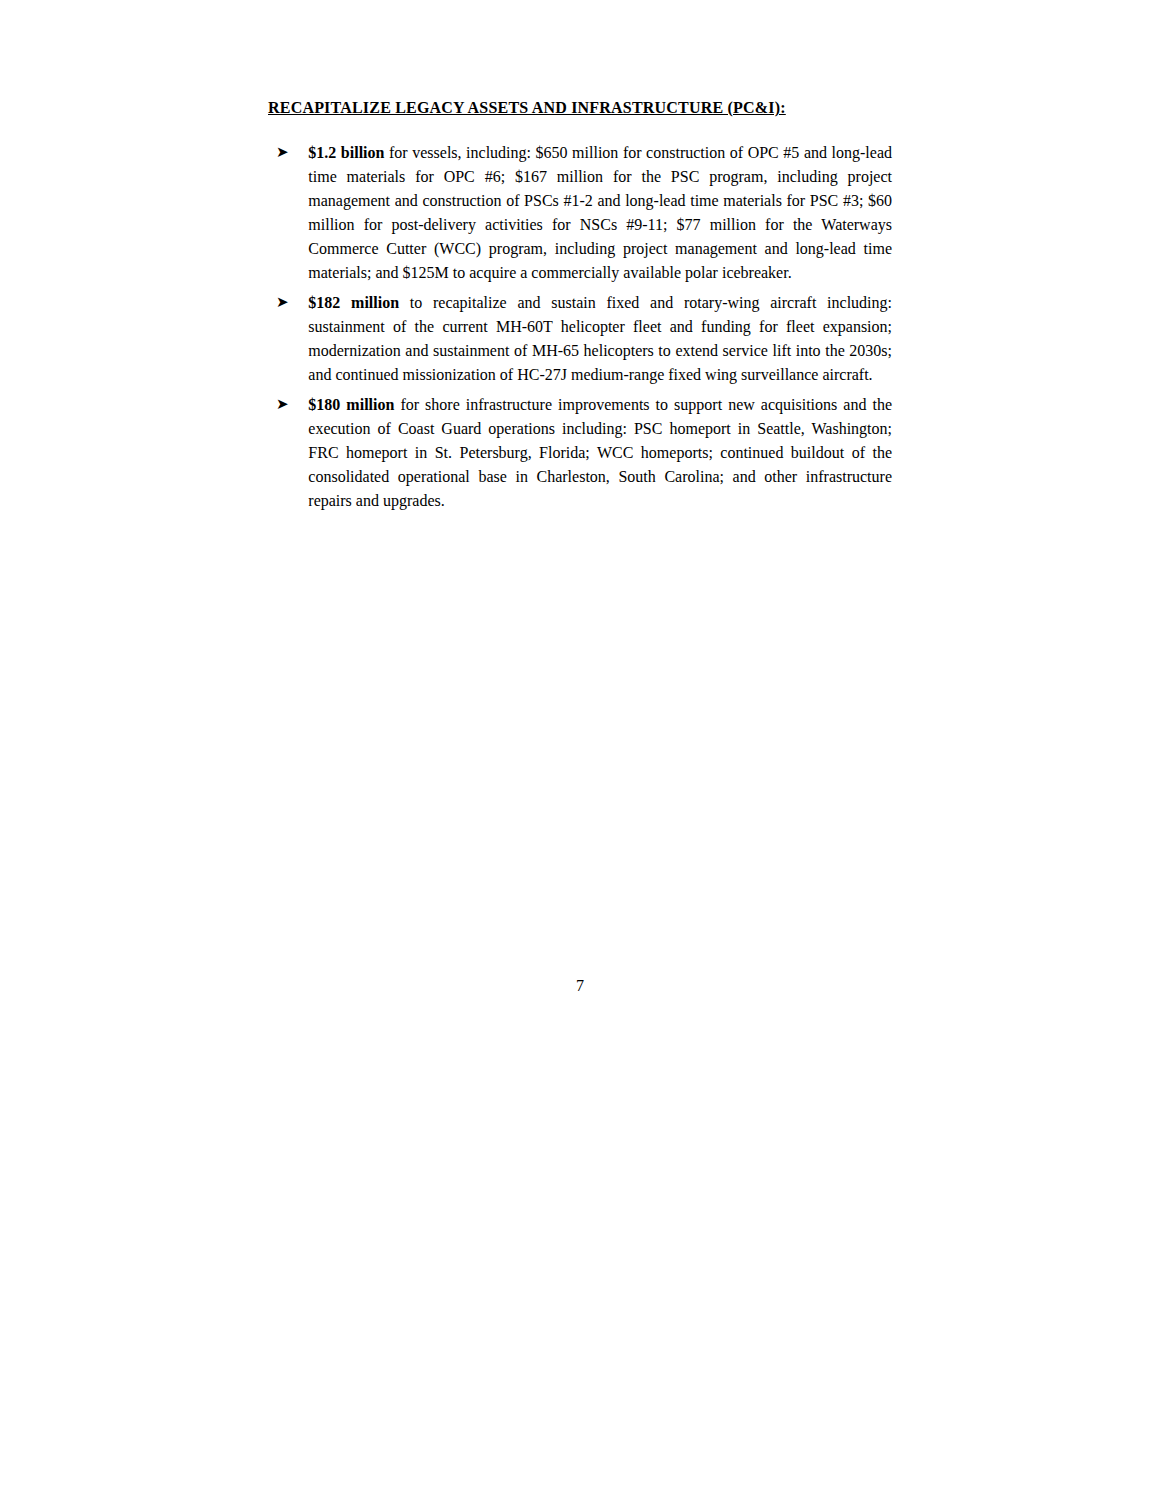RECAPITALIZE LEGACY ASSETS AND INFRASTRUCTURE (PC&I):
$1.2 billion for vessels, including: $650 million for construction of OPC #5 and long-lead time materials for OPC #6; $167 million for the PSC program, including project management and construction of PSCs #1-2 and long-lead time materials for PSC #3; $60 million for post-delivery activities for NSCs #9-11; $77 million for the Waterways Commerce Cutter (WCC) program, including project management and long-lead time materials; and $125M to acquire a commercially available polar icebreaker.
$182 million to recapitalize and sustain fixed and rotary-wing aircraft including: sustainment of the current MH-60T helicopter fleet and funding for fleet expansion; modernization and sustainment of MH-65 helicopters to extend service lift into the 2030s; and continued missionization of HC-27J medium-range fixed wing surveillance aircraft.
$180 million for shore infrastructure improvements to support new acquisitions and the execution of Coast Guard operations including: PSC homeport in Seattle, Washington; FRC homeport in St. Petersburg, Florida; WCC homeports; continued buildout of the consolidated operational base in Charleston, South Carolina; and other infrastructure repairs and upgrades.
7